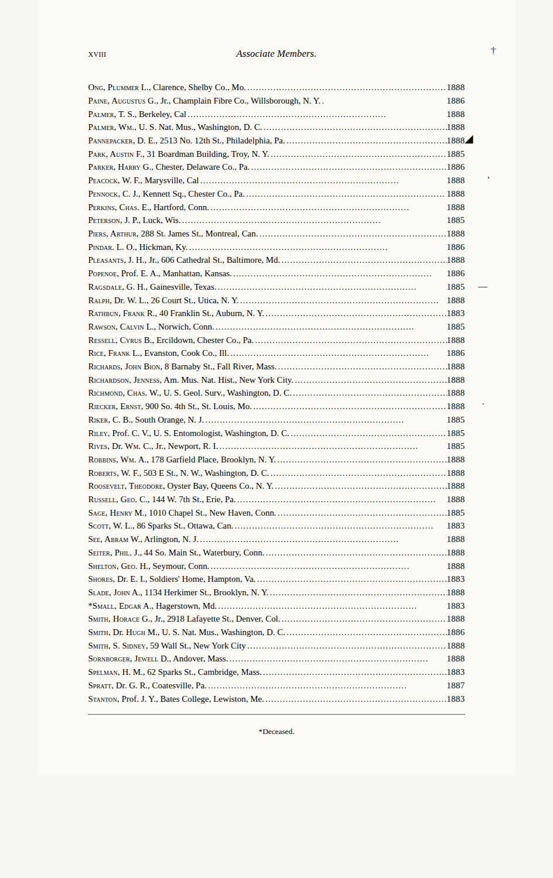†
◢
‘
—
·
xviii
Associate Members.
Ong, Plummer L., Clarence, Shelby Co., Mo...................................................................... 1888
Paine, Augustus G., Jr., Champlain Fibre Co., Willsborough, N. Y.. 1886
Palmer, T. S., Berkeley, Cal..................................................................... 1888
Palmer, Wm., U. S. Nat. Mus., Washington, D. C...................................................................... 1888
Pannepacker, D. E., 2513 No. 12th St., Philadelphia, Pa...................................................................... 1888
Park, Austin F., 31 Boardman Building, Troy, N. Y...................................................................... 1885
Parker, Harry G., Chester, Delaware Co., Pa...................................................................... 1886
Peacock, W. F., Marysville, Cal..................................................................... 1888
Pennock, C. J., Kennett Sq., Chester Co., Pa...................................................................... 1888
Perkins, Chas. E., Hartford, Conn...................................................................... 1888
Peterson, J. P., Luck, Wis...................................................................... 1885
Piers, Arthur, 288 St. James St., Montreal, Can...................................................................... 1888
Pindar. L. O., Hickman, Ky...................................................................... 1886
Pleasants, J. H., Jr., 606 Cathedral St., Baltimore, Md...................................................................... 1888
Popenoe, Prof. E. A., Manhattan, Kansas...................................................................... 1886
Ragsdale, G. H., Gainesville, Texas...................................................................... 1885
Ralph, Dr. W. L., 26 Court St., Utica, N. Y...................................................................... 1888
Rathbun, Frank R., 40 Franklin St., Auburn, N. Y...................................................................... 1883
Rawson, Calvin L., Norwich, Conn...................................................................... 1885
Ressell, Cyrus B., Ercildown, Chester Co., Pa...................................................................... 1888
Rice, Frank L., Evanston, Cook Co., Ill...................................................................... 1886
Richards, John Bion, 8 Barnaby St., Fall River, Mass...................................................................... 1888
Richardson, Jenness, Am. Mus. Nat. Hist., New York City...................................................................... 1888
Richmond, Chas. W., U. S. Geol. Surv., Washington, D. C...................................................................... 1888
Riecker, Ernst, 900 So. 4th St., St. Louis, Mo...................................................................... 1888
Riker, C. B., South Orange, N. J...................................................................... 1885
Riley, Prof. C. V., U. S. Entomologist, Washington, D. C...................................................................... 1885
Rives, Dr. Wm. C., Jr., Newport, R. I...................................................................... 1885
Robbins, Wm. A., 178 Garfield Place, Brooklyn, N. Y...................................................................... 1888
Roberts, W. F., 503 E St., N. W., Washington, D. C...................................................................... 1888
Roosevelt, Theodore, Oyster Bay, Queens Co., N. Y...................................................................... 1888
Russell, Geo. C., 144 W. 7th St., Erie, Pa...................................................................... 1888
Sage, Henry M., 1010 Chapel St., New Haven, Conn...................................................................... 1885
Scott, W. L., 86 Sparks St., Ottawa, Can...................................................................... 1883
See, Abram W., Arlington, N. J...................................................................... 1888
Seiter, Phil. J., 44 So. Main St., Waterbury, Conn...................................................................... 1888
Shelton, Geo. H., Seymour, Conn...................................................................... 1888
Shores, Dr. E. I., Soldiers' Home, Hampton, Va...................................................................... 1883
Slade, John A., 1134 Herkimer St., Brooklyn, N. Y...................................................................... 1888
*Small, Edgar A., Hagerstown, Md...................................................................... 1883
Smith, Horace G., Jr., 2918 Lafayette St., Denver, Col...................................................................... 1888
Smith, Dr. Hugh M., U. S. Nat. Mus., Washington, D. C...................................................................... 1886
Smith, S. Sidney, 59 Wall St., New York City..................................................................... 1888
Sornborger, Jewell D., Andover, Mass...................................................................... 1888
Spelman, H. M., 62 Sparks St., Cambridge, Mass...................................................................... 1883
Spratt, Dr. G. R., Coatesville, Pa...................................................................... 1887
Stanton, Prof. J. Y., Bates College, Lewiston, Me...................................................................... 1883
*Deceased.